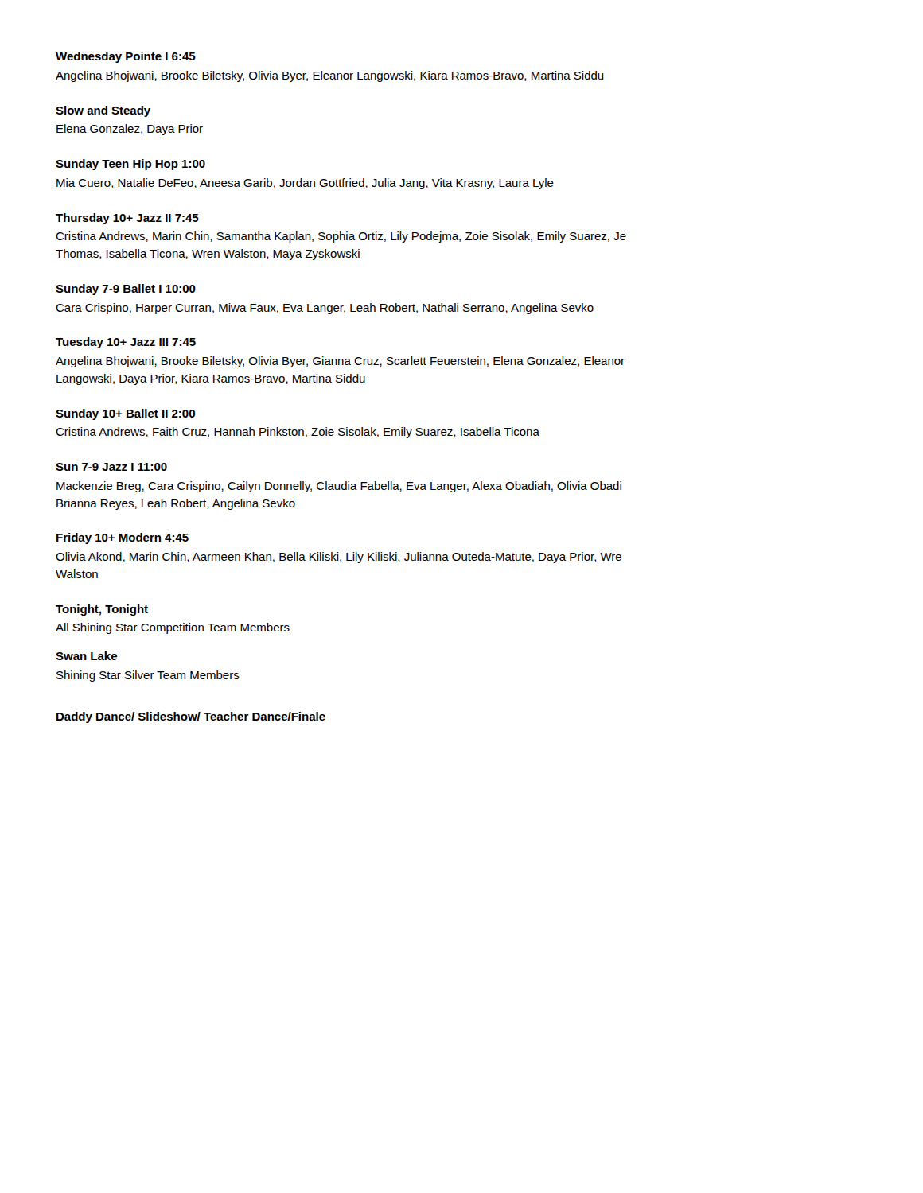Wednesday Pointe I 6:45
Angelina Bhojwani, Brooke Biletsky, Olivia Byer, Eleanor Langowski, Kiara Ramos-Bravo, Martina Siddu
Slow and Steady
Elena Gonzalez, Daya Prior
Sunday Teen Hip Hop 1:00
Mia Cuero, Natalie DeFeo, Aneesa Garib, Jordan Gottfried, Julia Jang, Vita Krasny, Laura Lyle
Thursday 10+ Jazz II 7:45
Cristina Andrews, Marin Chin, Samantha Kaplan, Sophia Ortiz, Lily Podejma, Zoie Sisolak, Emily Suarez, Je
Thomas, Isabella Ticona, Wren Walston, Maya Zyskowski
Sunday 7-9 Ballet I 10:00
Cara Crispino, Harper Curran, Miwa Faux, Eva Langer, Leah Robert, Nathali Serrano, Angelina Sevko
Tuesday 10+ Jazz III 7:45
Angelina Bhojwani, Brooke Biletsky, Olivia Byer, Gianna Cruz, Scarlett Feuerstein, Elena Gonzalez, Eleanor
Langowski, Daya Prior, Kiara Ramos-Bravo, Martina Siddu
Sunday 10+ Ballet II 2:00
Cristina Andrews, Faith Cruz, Hannah Pinkston, Zoie Sisolak, Emily Suarez, Isabella Ticona
Sun 7-9 Jazz I 11:00
Mackenzie Breg, Cara Crispino, Cailyn Donnelly, Claudia Fabella, Eva Langer, Alexa Obadiah, Olivia Obadi
Brianna Reyes, Leah Robert, Angelina Sevko
Friday 10+ Modern 4:45
Olivia Akond, Marin Chin, Aarmeen Khan, Bella Kiliski, Lily Kiliski, Julianna Outeda-Matute, Daya Prior, Wre
Walston
Tonight, Tonight
All Shining Star Competition Team Members
Swan Lake
Shining Star Silver Team Members
Daddy Dance/ Slideshow/ Teacher Dance/Finale